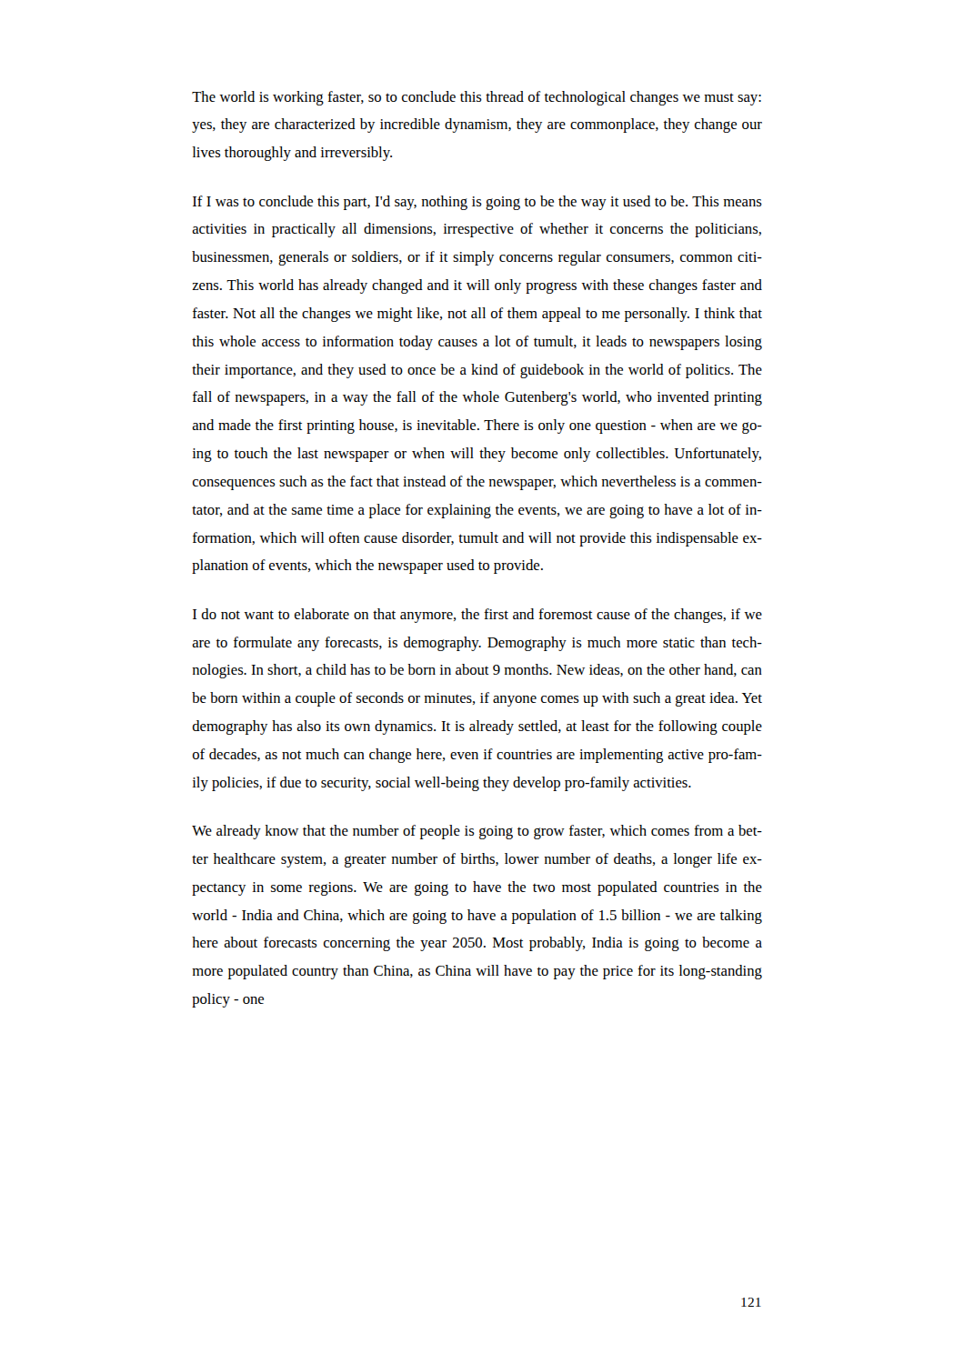The world is working faster, so to conclude this thread of technological changes we must say: yes, they are characterized by incredible dynamism, they are commonplace, they change our lives thoroughly and irreversibly.
If I was to conclude this part, I'd say, nothing is going to be the way it used to be. This means activities in practically all dimensions, irrespective of whether it concerns the politicians, businessmen, generals or soldiers, or if it simply concerns regular consumers, common citizens. This world has already changed and it will only progress with these changes faster and faster. Not all the changes we might like, not all of them appeal to me personally. I think that this whole access to information today causes a lot of tumult, it leads to newspapers losing their importance, and they used to once be a kind of guidebook in the world of politics. The fall of newspapers, in a way the fall of the whole Gutenberg's world, who invented printing and made the first printing house, is inevitable. There is only one question - when are we going to touch the last newspaper or when will they become only collectibles. Unfortunately, consequences such as the fact that instead of the newspaper, which nevertheless is a commentator, and at the same time a place for explaining the events, we are going to have a lot of information, which will often cause disorder, tumult and will not provide this indispensable explanation of events, which the newspaper used to provide.
I do not want to elaborate on that anymore, the first and foremost cause of the changes, if we are to formulate any forecasts, is demography. Demography is much more static than technologies. In short, a child has to be born in about 9 months. New ideas, on the other hand, can be born within a couple of seconds or minutes, if anyone comes up with such a great idea. Yet demography has also its own dynamics. It is already settled, at least for the following couple of decades, as not much can change here, even if countries are implementing active pro-family policies, if due to security, social well-being they develop pro-family activities.
We already know that the number of people is going to grow faster, which comes from a better healthcare system, a greater number of births, lower number of deaths, a longer life expectancy in some regions. We are going to have the two most populated countries in the world - India and China, which are going to have a population of 1.5 billion - we are talking here about forecasts concerning the year 2050. Most probably, India is going to become a more populated country than China, as China will have to pay the price for its long-standing policy - one
121